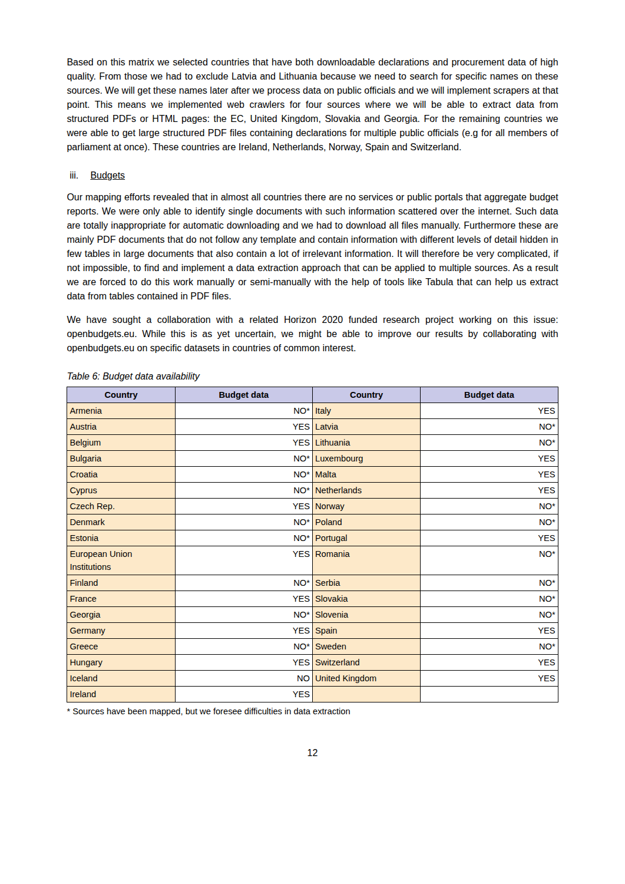Based on this matrix we selected countries that have both downloadable declarations and procurement data of high quality. From those we had to exclude Latvia and Lithuania because we need to search for specific names on these sources. We will get these names later after we process data on public officials and we will implement scrapers at that point. This means we implemented web crawlers for four sources where we will be able to extract data from structured PDFs or HTML pages: the EC, United Kingdom, Slovakia and Georgia. For the remaining countries we were able to get large structured PDF files containing declarations for multiple public officials (e.g for all members of parliament at once). These countries are Ireland, Netherlands, Norway, Spain and Switzerland.
iii. Budgets
Our mapping efforts revealed that in almost all countries there are no services or public portals that aggregate budget reports. We were only able to identify single documents with such information scattered over the internet. Such data are totally inappropriate for automatic downloading and we had to download all files manually. Furthermore these are mainly PDF documents that do not follow any template and contain information with different levels of detail hidden in few tables in large documents that also contain a lot of irrelevant information. It will therefore be very complicated, if not impossible, to find and implement a data extraction approach that can be applied to multiple sources. As a result we are forced to do this work manually or semi-manually with the help of tools like Tabula that can help us extract data from tables contained in PDF files.
We have sought a collaboration with a related Horizon 2020 funded research project working on this issue: openbudgets.eu. While this is as yet uncertain, we might be able to improve our results by collaborating with openbudgets.eu on specific datasets in countries of common interest.
Table 6: Budget data availability
| Country | Budget data | Country | Budget data |
| --- | --- | --- | --- |
| Armenia | NO* | Italy | YES |
| Austria | YES | Latvia | NO* |
| Belgium | YES | Lithuania | NO* |
| Bulgaria | NO* | Luxembourg | YES |
| Croatia | NO* | Malta | YES |
| Cyprus | NO* | Netherlands | YES |
| Czech Rep. | YES | Norway | NO* |
| Denmark | NO* | Poland | NO* |
| Estonia | NO* | Portugal | YES |
| European Union Institutions | YES | Romania | NO* |
| Finland | NO* | Serbia | NO* |
| France | YES | Slovakia | NO* |
| Georgia | NO* | Slovenia | NO* |
| Germany | YES | Spain | YES |
| Greece | NO* | Sweden | NO* |
| Hungary | YES | Switzerland | YES |
| Iceland | NO | United Kingdom | YES |
| Ireland | YES | | |
* Sources have been mapped, but we foresee difficulties in data extraction
12